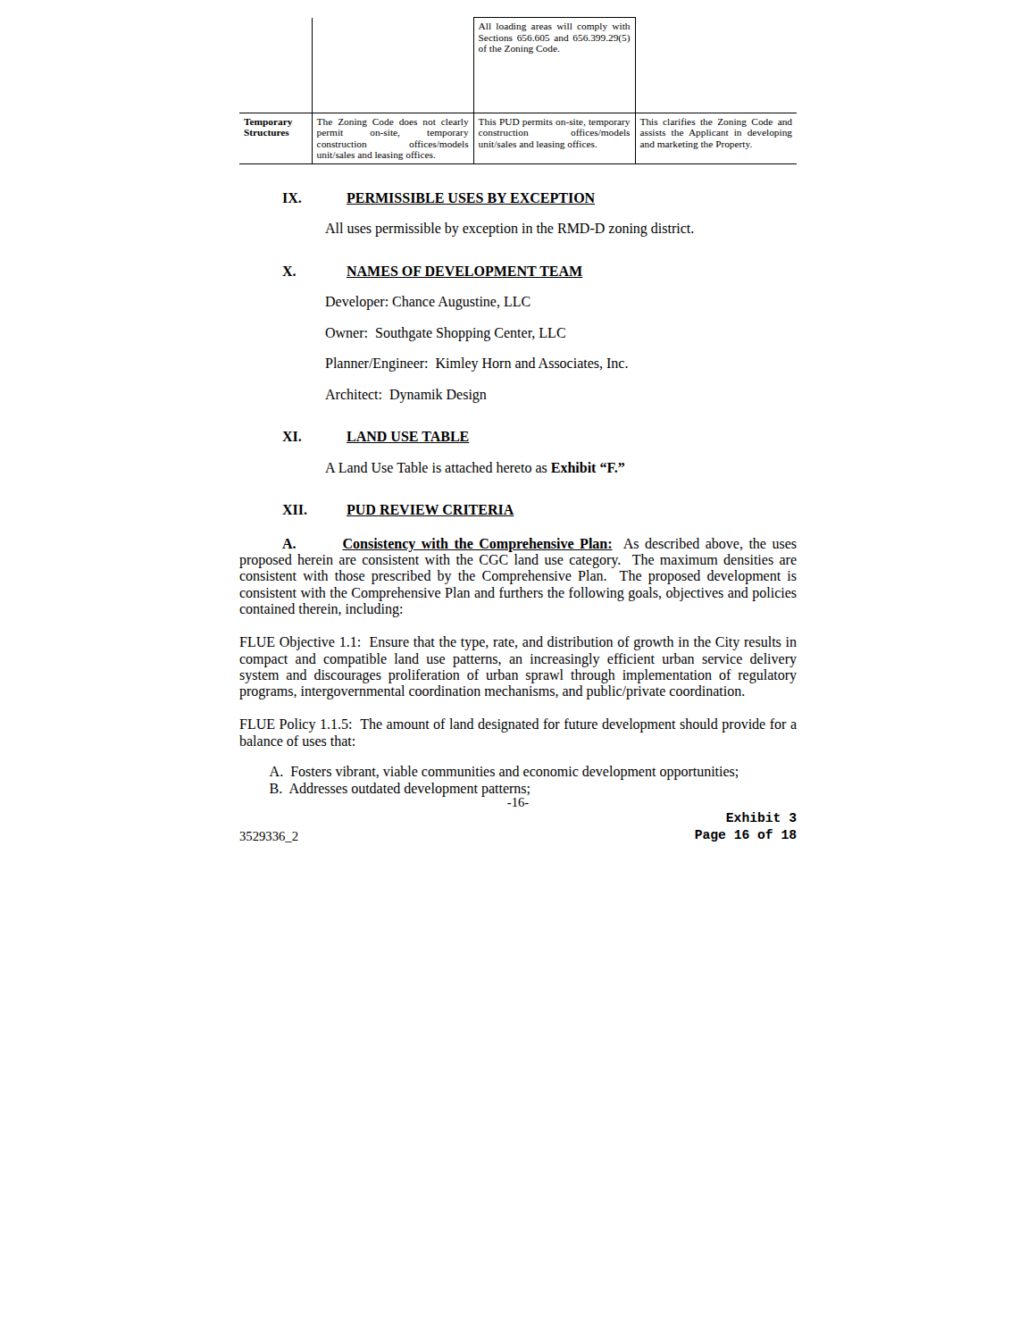| | | All loading areas will comply with Sections 656.605 and 656.399.29(5) of the Zoning Code. | |
| Temporary Structures | The Zoning Code does not clearly permit on-site, temporary construction offices/models unit/sales and leasing offices. | This PUD permits on-site, temporary construction offices/models unit/sales and leasing offices. | This clarifies the Zoning Code and assists the Applicant in developing and marketing the Property. |
IX. PERMISSIBLE USES BY EXCEPTION
All uses permissible by exception in the RMD-D zoning district.
X. NAMES OF DEVELOPMENT TEAM
Developer: Chance Augustine, LLC
Owner: Southgate Shopping Center, LLC
Planner/Engineer: Kimley Horn and Associates, Inc.
Architect: Dynamik Design
XI. LAND USE TABLE
A Land Use Table is attached hereto as Exhibit “F.”
XII. PUD REVIEW CRITERIA
A. Consistency with the Comprehensive Plan: As described above, the uses proposed herein are consistent with the CGC land use category. The maximum densities are consistent with those prescribed by the Comprehensive Plan. The proposed development is consistent with the Comprehensive Plan and furthers the following goals, objectives and policies contained therein, including:
FLUE Objective 1.1: Ensure that the type, rate, and distribution of growth in the City results in compact and compatible land use patterns, an increasingly efficient urban service delivery system and discourages proliferation of urban sprawl through implementation of regulatory programs, intergovernmental coordination mechanisms, and public/private coordination.
FLUE Policy 1.1.5: The amount of land designated for future development should provide for a balance of uses that:
A. Fosters vibrant, viable communities and economic development opportunities;
B. Addresses outdated development patterns;
-16-
3529336_2
Exhibit 3
Page 16 of 18